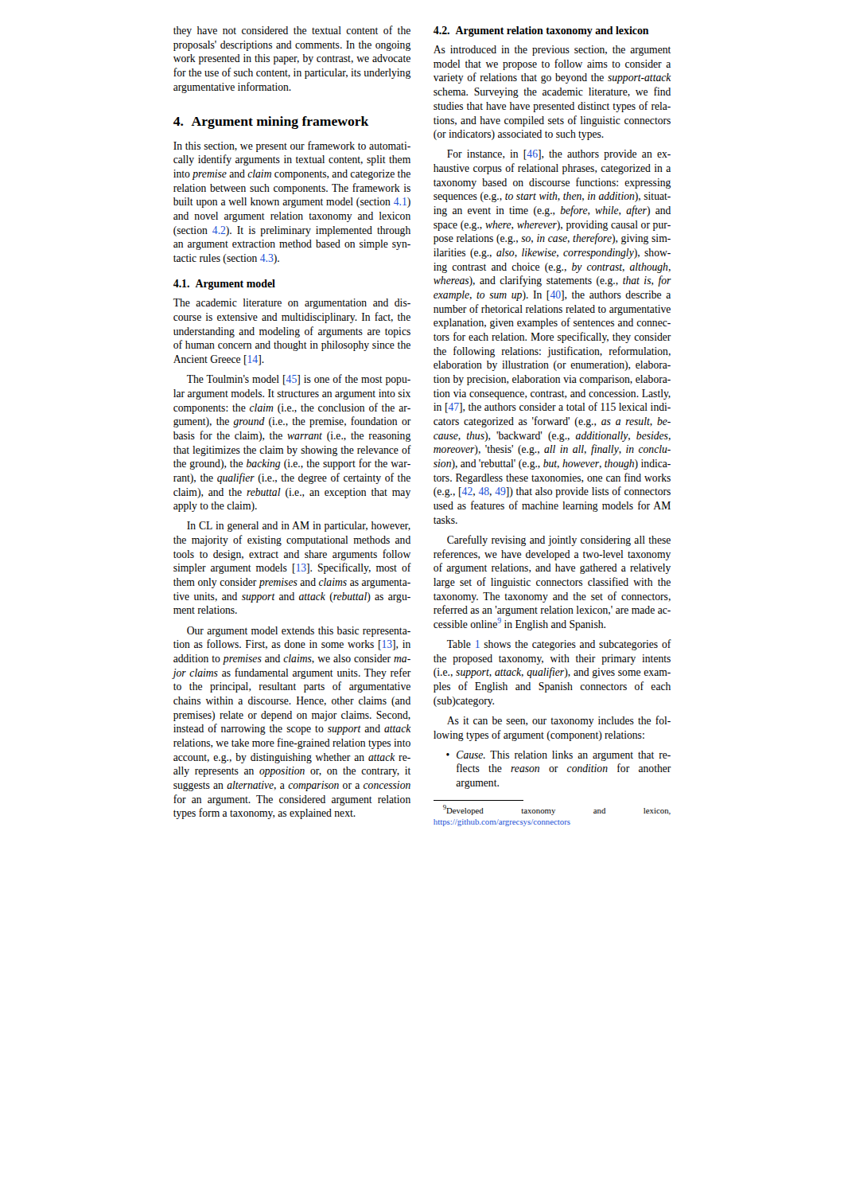they have not considered the textual content of the proposals' descriptions and comments. In the ongoing work presented in this paper, by contrast, we advocate for the use of such content, in particular, its underlying argumentative information.
4. Argument mining framework
In this section, we present our framework to automatically identify arguments in textual content, split them into premise and claim components, and categorize the relation between such components. The framework is built upon a well known argument model (section 4.1) and novel argument relation taxonomy and lexicon (section 4.2). It is preliminary implemented through an argument extraction method based on simple syntactic rules (section 4.3).
4.1. Argument model
The academic literature on argumentation and discourse is extensive and multidisciplinary. In fact, the understanding and modeling of arguments are topics of human concern and thought in philosophy since the Ancient Greece [14].
The Toulmin's model [45] is one of the most popular argument models. It structures an argument into six components: the claim (i.e., the conclusion of the argument), the ground (i.e., the premise, foundation or basis for the claim), the warrant (i.e., the reasoning that legitimizes the claim by showing the relevance of the ground), the backing (i.e., the support for the warrant), the qualifier (i.e., the degree of certainty of the claim), and the rebuttal (i.e., an exception that may apply to the claim).
In CL in general and in AM in particular, however, the majority of existing computational methods and tools to design, extract and share arguments follow simpler argument models [13]. Specifically, most of them only consider premises and claims as argumentative units, and support and attack (rebuttal) as argument relations.
Our argument model extends this basic representation as follows. First, as done in some works [13], in addition to premises and claims, we also consider major claims as fundamental argument units. They refer to the principal, resultant parts of argumentative chains within a discourse. Hence, other claims (and premises) relate or depend on major claims. Second, instead of narrowing the scope to support and attack relations, we take more fine-grained relation types into account, e.g., by distinguishing whether an attack really represents an opposition or, on the contrary, it suggests an alternative, a comparison or a concession for an argument. The considered argument relation types form a taxonomy, as explained next.
4.2. Argument relation taxonomy and lexicon
As introduced in the previous section, the argument model that we propose to follow aims to consider a variety of relations that go beyond the support-attack schema. Surveying the academic literature, we find studies that have have presented distinct types of relations, and have compiled sets of linguistic connectors (or indicators) associated to such types.
For instance, in [46], the authors provide an exhaustive corpus of relational phrases, categorized in a taxonomy based on discourse functions: expressing sequences (e.g., to start with, then, in addition), situating an event in time (e.g., before, while, after) and space (e.g., where, wherever), providing causal or purpose relations (e.g., so, in case, therefore), giving similarities (e.g., also, likewise, correspondingly), showing contrast and choice (e.g., by contrast, although, whereas), and clarifying statements (e.g., that is, for example, to sum up). In [40], the authors describe a number of rhetorical relations related to argumentative explanation, given examples of sentences and connectors for each relation. More specifically, they consider the following relations: justification, reformulation, elaboration by illustration (or enumeration), elaboration by precision, elaboration via comparison, elaboration via consequence, contrast, and concession. Lastly, in [47], the authors consider a total of 115 lexical indicators categorized as 'forward' (e.g., as a result, because, thus), 'backward' (e.g., additionally, besides, moreover), 'thesis' (e.g., all in all, finally, in conclusion), and 'rebuttal' (e.g., but, however, though) indicators. Regardless these taxonomies, one can find works (e.g., [42, 48, 49]) that also provide lists of connectors used as features of machine learning models for AM tasks.
Carefully revising and jointly considering all these references, we have developed a two-level taxonomy of argument relations, and have gathered a relatively large set of linguistic connectors classified with the taxonomy. The taxonomy and the set of connectors, referred as an 'argument relation lexicon,' are made accessible online9 in English and Spanish.
Table 1 shows the categories and subcategories of the proposed taxonomy, with their primary intents (i.e., support, attack, qualifier), and gives some examples of English and Spanish connectors of each (sub)category.
As it can be seen, our taxonomy includes the following types of argument (component) relations:
Cause. This relation links an argument that reflects the reason or condition for another argument.
9Developed taxonomy and lexicon, https://github.com/argrecsys/connectors